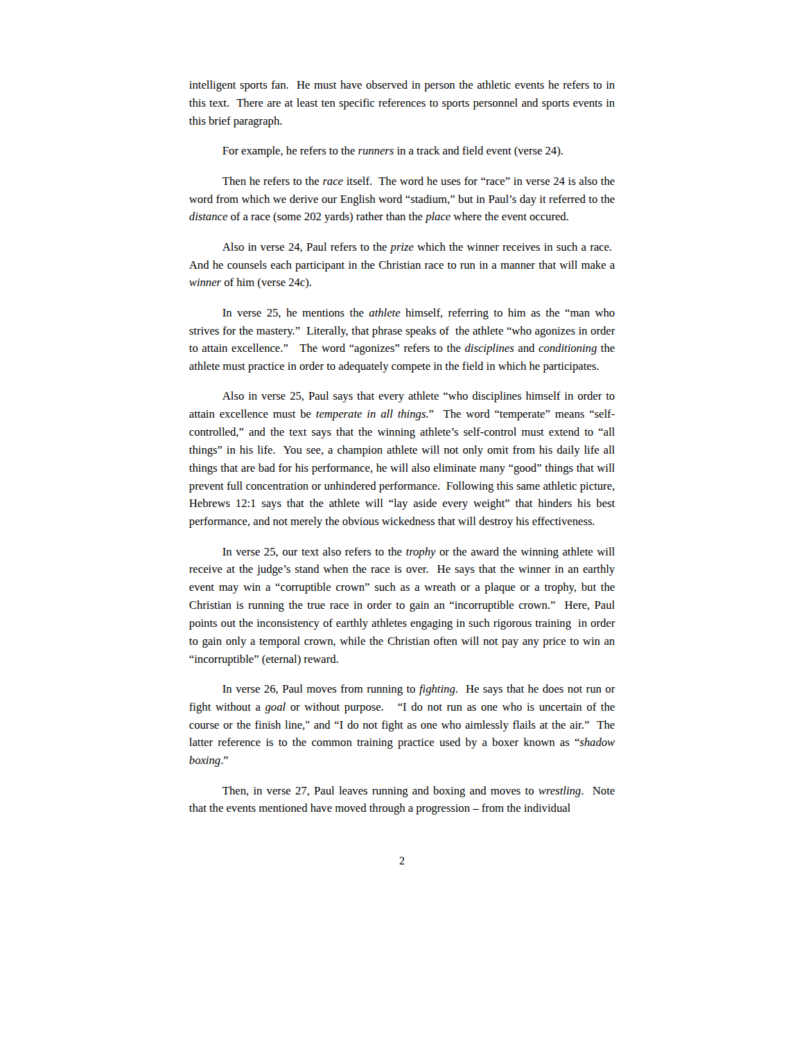intelligent sports fan. He must have observed in person the athletic events he refers to in this text. There are at least ten specific references to sports personnel and sports events in this brief paragraph.
For example, he refers to the runners in a track and field event (verse 24).
Then he refers to the race itself. The word he uses for “race” in verse 24 is also the word from which we derive our English word “stadium,” but in Paul’s day it referred to the distance of a race (some 202 yards) rather than the place where the event occured.
Also in verse 24, Paul refers to the prize which the winner receives in such a race. And he counsels each participant in the Christian race to run in a manner that will make a winner of him (verse 24c).
In verse 25, he mentions the athlete himself, referring to him as the “man who strives for the mastery.” Literally, that phrase speaks of the athlete “who agonizes in order to attain excellence.” The word “agonizes” refers to the disciplines and conditioning the athlete must practice in order to adequately compete in the field in which he participates.
Also in verse 25, Paul says that every athlete “who disciplines himself in order to attain excellence must be temperate in all things.” The word “temperate” means “self-controlled,” and the text says that the winning athlete’s self-control must extend to “all things” in his life. You see, a champion athlete will not only omit from his daily life all things that are bad for his performance, he will also eliminate many “good” things that will prevent full concentration or unhindered performance. Following this same athletic picture, Hebrews 12:1 says that the athlete will “lay aside every weight” that hinders his best performance, and not merely the obvious wickedness that will destroy his effectiveness.
In verse 25, our text also refers to the trophy or the award the winning athlete will receive at the judge’s stand when the race is over. He says that the winner in an earthly event may win a “corruptible crown” such as a wreath or a plaque or a trophy, but the Christian is running the true race in order to gain an “incorruptible crown.” Here, Paul points out the inconsistency of earthly athletes engaging in such rigorous training in order to gain only a temporal crown, while the Christian often will not pay any price to win an “incorruptible” (eternal) reward.
In verse 26, Paul moves from running to fighting. He says that he does not run or fight without a goal or without purpose. “I do not run as one who is uncertain of the course or the finish line," and “I do not fight as one who aimlessly flails at the air.” The latter reference is to the common training practice used by a boxer known as “shadow boxing.”
Then, in verse 27, Paul leaves running and boxing and moves to wrestling. Note that the events mentioned have moved through a progression – from the individual
2